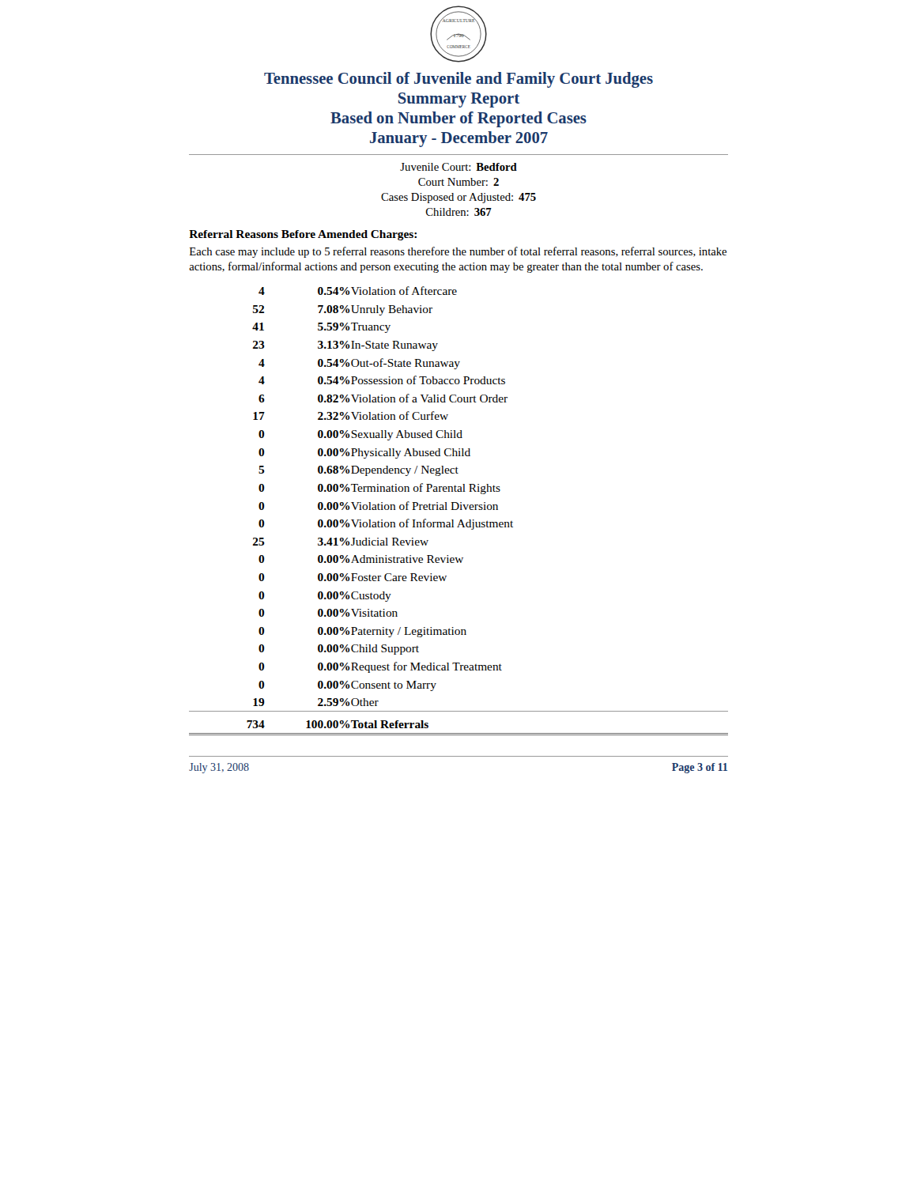Tennessee Council of Juvenile and Family Court Judges Summary Report Based on Number of Reported Cases January - December 2007
Juvenile Court: Bedford
Court Number: 2
Cases Disposed or Adjusted: 475
Children: 367
Referral Reasons Before Amended Charges:
Each case may include up to 5 referral reasons therefore the number of total referral reasons, referral sources, intake actions, formal/informal actions and person executing the action may be greater than the total number of cases.
| 4 | 0.54% | Violation of Aftercare |
| 52 | 7.08% | Unruly Behavior |
| 41 | 5.59% | Truancy |
| 23 | 3.13% | In-State Runaway |
| 4 | 0.54% | Out-of-State Runaway |
| 4 | 0.54% | Possession of Tobacco Products |
| 6 | 0.82% | Violation of a Valid Court Order |
| 17 | 2.32% | Violation of Curfew |
| 0 | 0.00% | Sexually Abused Child |
| 0 | 0.00% | Physically Abused Child |
| 5 | 0.68% | Dependency / Neglect |
| 0 | 0.00% | Termination of Parental Rights |
| 0 | 0.00% | Violation of Pretrial Diversion |
| 0 | 0.00% | Violation of Informal Adjustment |
| 25 | 3.41% | Judicial Review |
| 0 | 0.00% | Administrative Review |
| 0 | 0.00% | Foster Care Review |
| 0 | 0.00% | Custody |
| 0 | 0.00% | Visitation |
| 0 | 0.00% | Paternity / Legitimation |
| 0 | 0.00% | Child Support |
| 0 | 0.00% | Request for Medical Treatment |
| 0 | 0.00% | Consent to Marry |
| 19 | 2.59% | Other |
| 734 | 100.00% | Total Referrals |
July 31, 2008
Page 3 of 11